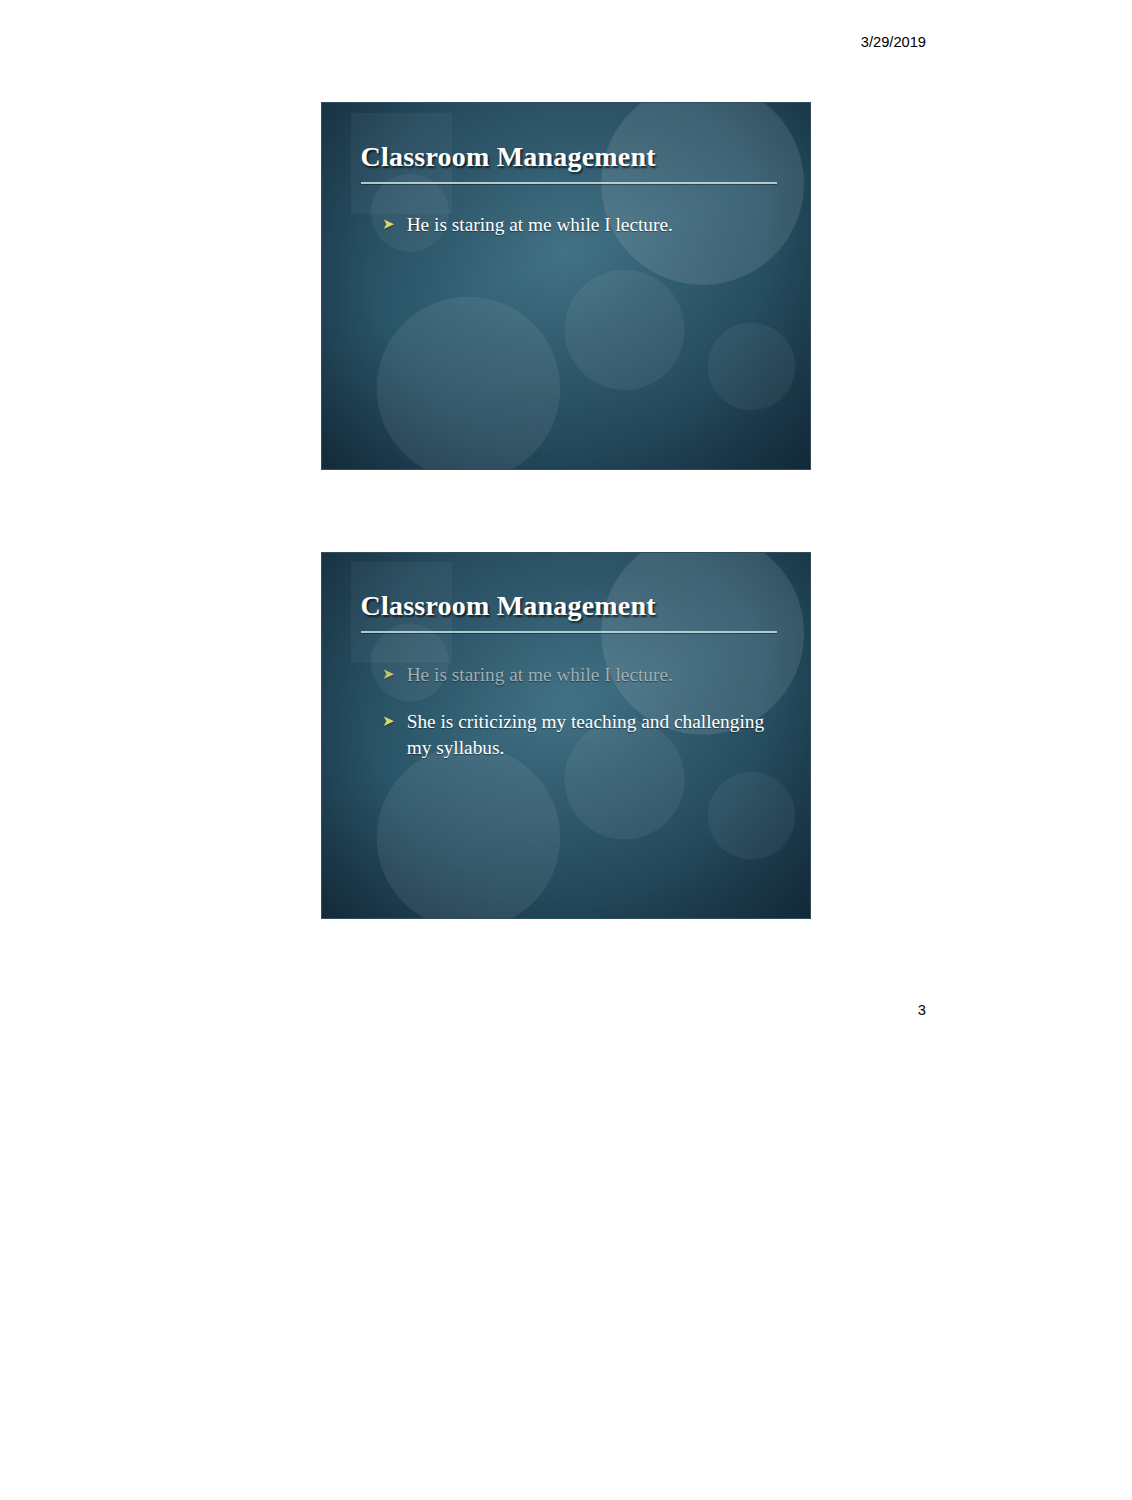3/29/2019
Classroom Management
He is staring at me while I lecture.
Classroom Management
He is staring at me while I lecture.
She is criticizing my teaching and challenging my syllabus.
3